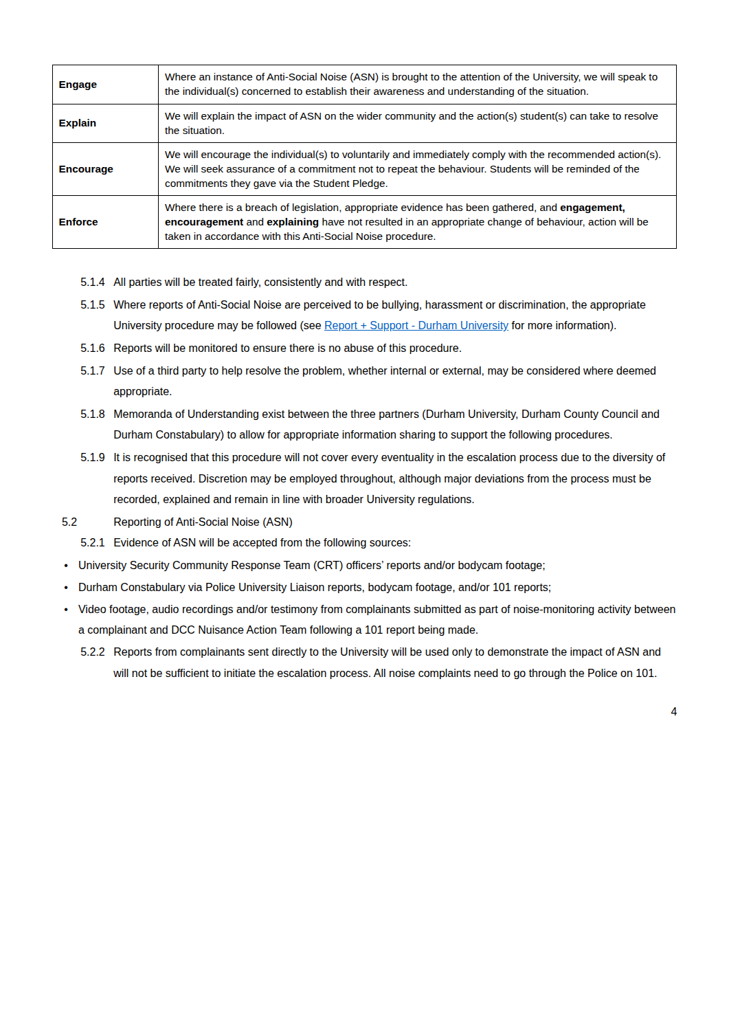| Engage | Where an instance of Anti-Social Noise (ASN) is brought to the attention of the University, we will speak to the individual(s) concerned to establish their awareness and understanding of the situation. |
| Explain | We will explain the impact of ASN on the wider community and the action(s) student(s) can take to resolve the situation. |
| Encourage | We will encourage the individual(s) to voluntarily and immediately comply with the recommended action(s). We will seek assurance of a commitment not to repeat the behaviour. Students will be reminded of the commitments they gave via the Student Pledge. |
| Enforce | Where there is a breach of legislation, appropriate evidence has been gathered, and engagement, encouragement and explaining have not resulted in an appropriate change of behaviour, action will be taken in accordance with this Anti-Social Noise procedure. |
5.1.4 All parties will be treated fairly, consistently and with respect.
5.1.5 Where reports of Anti-Social Noise are perceived to be bullying, harassment or discrimination, the appropriate University procedure may be followed (see Report + Support - Durham University for more information).
5.1.6 Reports will be monitored to ensure there is no abuse of this procedure.
5.1.7 Use of a third party to help resolve the problem, whether internal or external, may be considered where deemed appropriate.
5.1.8 Memoranda of Understanding exist between the three partners (Durham University, Durham County Council and Durham Constabulary) to allow for appropriate information sharing to support the following procedures.
5.1.9 It is recognised that this procedure will not cover every eventuality in the escalation process due to the diversity of reports received. Discretion may be employed throughout, although major deviations from the process must be recorded, explained and remain in line with broader University regulations.
5.2 Reporting of Anti-Social Noise (ASN)
5.2.1 Evidence of ASN will be accepted from the following sources:
University Security Community Response Team (CRT) officers’ reports and/or bodycam footage;
Durham Constabulary via Police University Liaison reports, bodycam footage, and/or 101 reports;
Video footage, audio recordings and/or testimony from complainants submitted as part of noise-monitoring activity between a complainant and DCC Nuisance Action Team following a 101 report being made.
5.2.2 Reports from complainants sent directly to the University will be used only to demonstrate the impact of ASN and will not be sufficient to initiate the escalation process. All noise complaints need to go through the Police on 101.
4